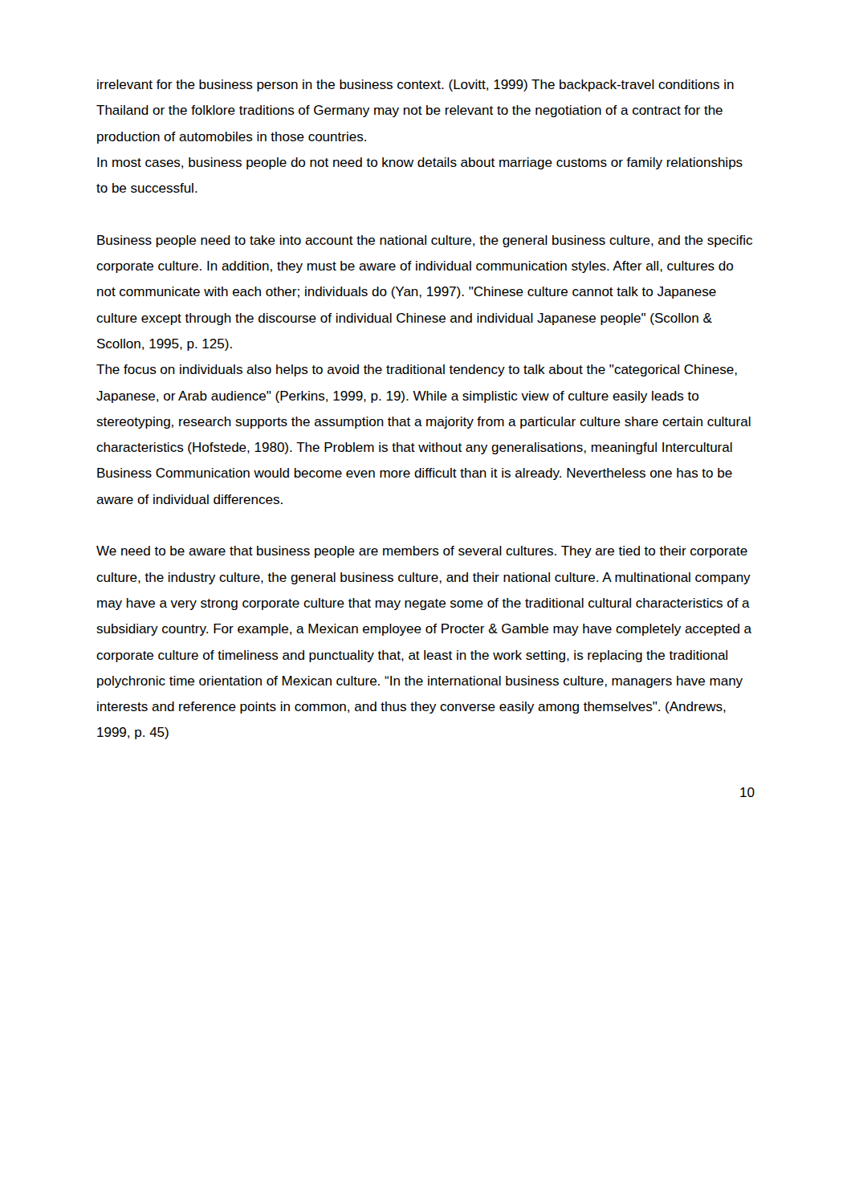irrelevant for the business person in the business context. (Lovitt, 1999) The backpack-travel conditions in Thailand or the folklore traditions of Germany may not be relevant to the negotiation of a contract for the production of automobiles in those countries.
In most cases, business people do not need to know details about marriage customs or family relationships to be successful.
Business people need to take into account the national culture, the general business culture, and the specific corporate culture. In addition, they must be aware of individual communication styles. After all, cultures do not communicate with each other; individuals do (Yan, 1997). "Chinese culture cannot talk to Japanese culture except through the discourse of individual Chinese and individual Japanese people" (Scollon & Scollon, 1995, p. 125).
The focus on individuals also helps to avoid the traditional tendency to talk about the "categorical Chinese, Japanese, or Arab audience" (Perkins, 1999, p. 19). While a simplistic view of culture easily leads to stereotyping, research supports the assumption that a majority from a particular culture share certain cultural characteristics (Hofstede, 1980). The Problem is that without any generalisations, meaningful Intercultural Business Communication would become even more difficult than it is already. Nevertheless one has to be aware of individual differences.
We need to be aware that business people are members of several cultures. They are tied to their corporate culture, the industry culture, the general business culture, and their national culture. A multinational company may have a very strong corporate culture that may negate some of the traditional cultural characteristics of a subsidiary country. For example, a Mexican employee of Procter & Gamble may have completely accepted a corporate culture of timeliness and punctuality that, at least in the work setting, is replacing the traditional polychronic time orientation of Mexican culture. “In the international business culture, managers have many interests and reference points in common, and thus they converse easily among themselves". (Andrews, 1999, p. 45)
10